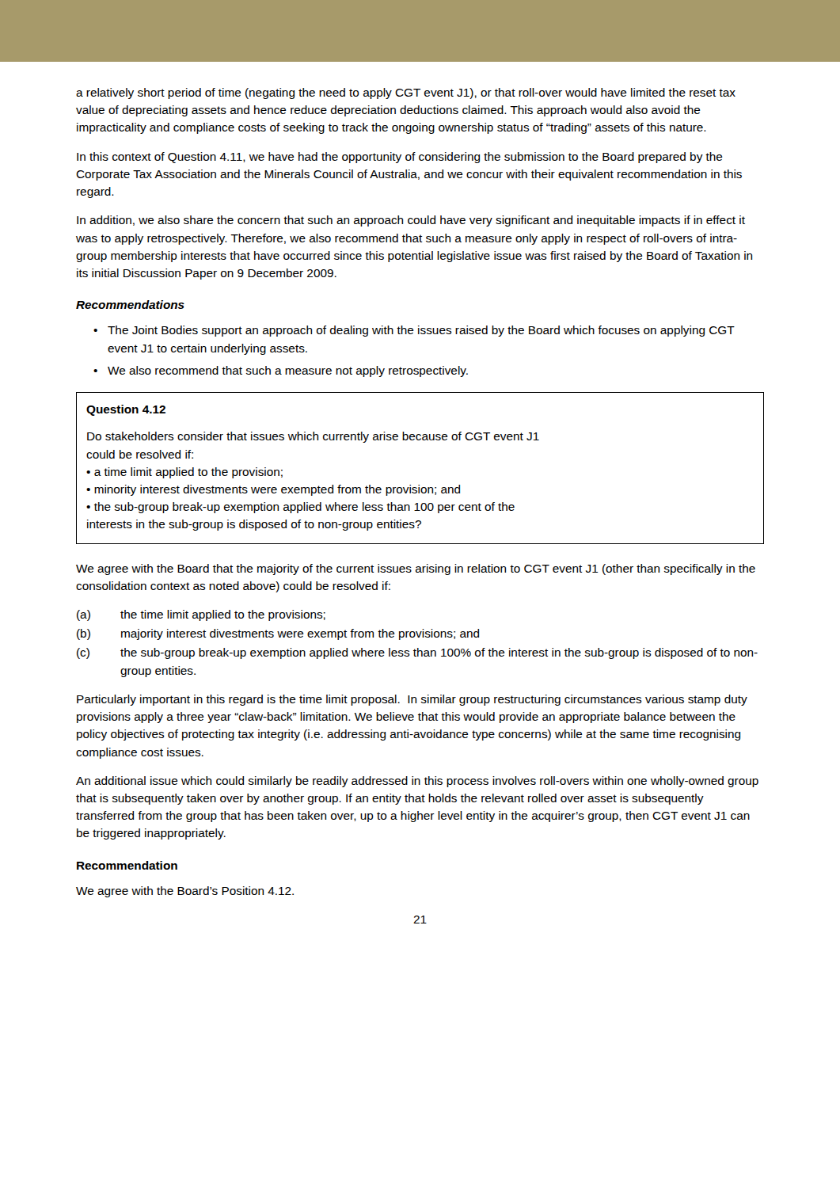a relatively short period of time (negating the need to apply CGT event J1), or that roll-over would have limited the reset tax value of depreciating assets and hence reduce depreciation deductions claimed. This approach would also avoid the impracticality and compliance costs of seeking to track the ongoing ownership status of “trading” assets of this nature.
In this context of Question 4.11, we have had the opportunity of considering the submission to the Board prepared by the Corporate Tax Association and the Minerals Council of Australia, and we concur with their equivalent recommendation in this regard.
In addition, we also share the concern that such an approach could have very significant and inequitable impacts if in effect it was to apply retrospectively. Therefore, we also recommend that such a measure only apply in respect of roll-overs of intra-group membership interests that have occurred since this potential legislative issue was first raised by the Board of Taxation in its initial Discussion Paper on 9 December 2009.
Recommendations
The Joint Bodies support an approach of dealing with the issues raised by the Board which focuses on applying CGT event J1 to certain underlying assets.
We also recommend that such a measure not apply retrospectively.
Question 4.12
Do stakeholders consider that issues which currently arise because of CGT event J1
could be resolved if:
• a time limit applied to the provision;
• minority interest divestments were exempted from the provision; and
• the sub-group break-up exemption applied where less than 100 per cent of the
interests in the sub-group is disposed of to non-group entities?
We agree with the Board that the majority of the current issues arising in relation to CGT event J1 (other than specifically in the consolidation context as noted above) could be resolved if:
(a) the time limit applied to the provisions;
(b) majority interest divestments were exempt from the provisions; and
(c) the sub-group break-up exemption applied where less than 100% of the interest in the sub-group is disposed of to non-group entities.
Particularly important in this regard is the time limit proposal. In similar group restructuring circumstances various stamp duty provisions apply a three year “claw-back” limitation. We believe that this would provide an appropriate balance between the policy objectives of protecting tax integrity (i.e. addressing anti-avoidance type concerns) while at the same time recognising compliance cost issues.
An additional issue which could similarly be readily addressed in this process involves roll-overs within one wholly-owned group that is subsequently taken over by another group. If an entity that holds the relevant rolled over asset is subsequently transferred from the group that has been taken over, up to a higher level entity in the acquirer’s group, then CGT event J1 can be triggered inappropriately.
Recommendation
We agree with the Board’s Position 4.12.
21